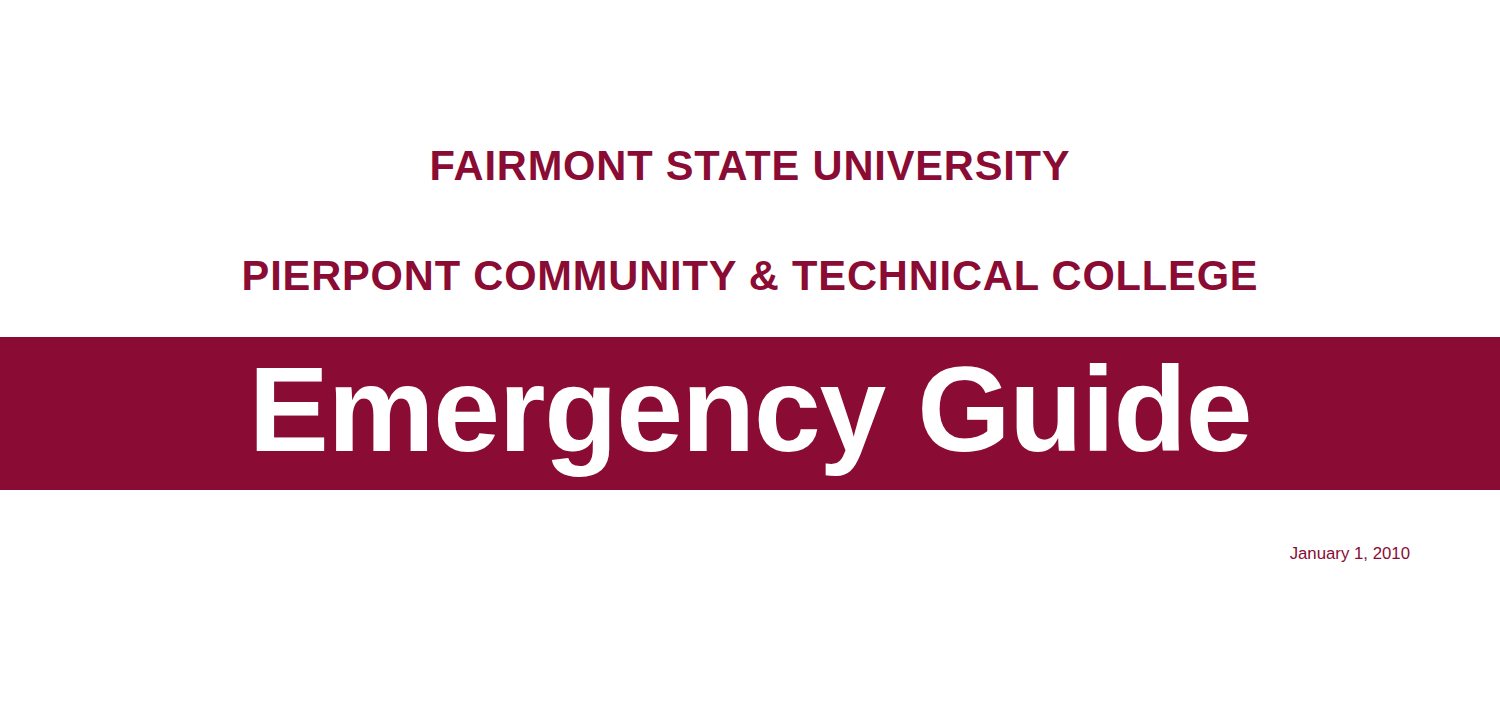Fairmont State University
Pierpont Community & Technical College
Emergency Guide
January 1, 2010